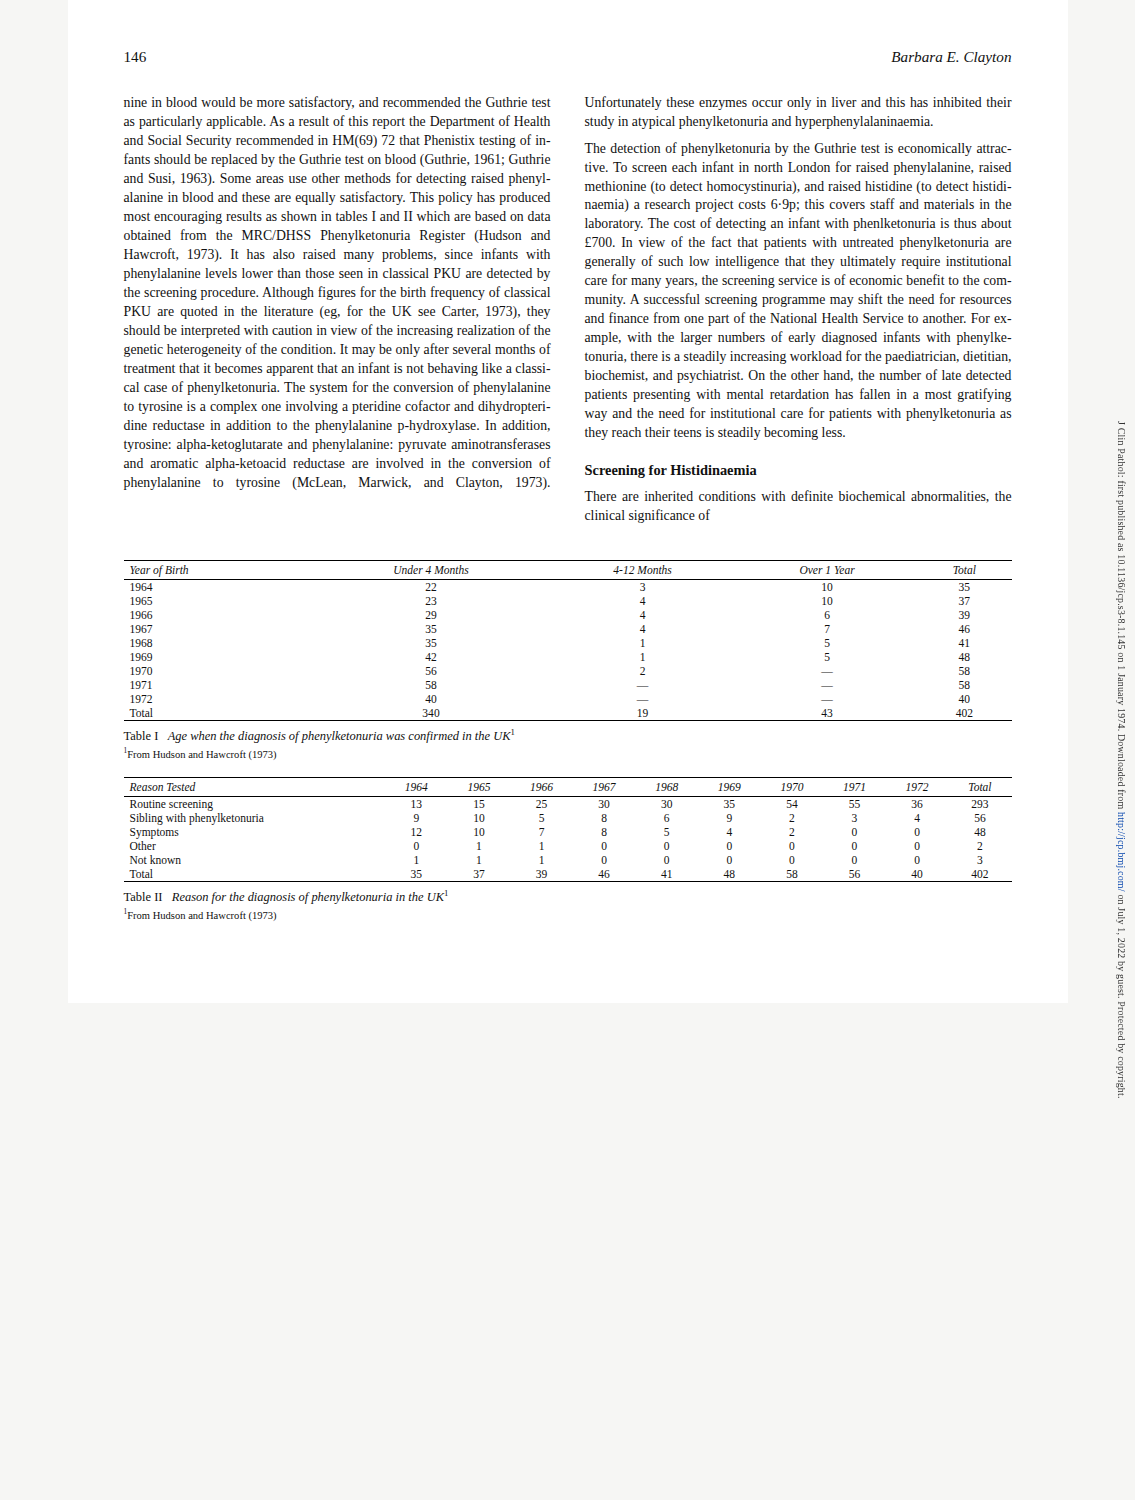J Clin Pathol: first published as 10.1136/jcp.s3-8.1.145 on 1 January 1974. Downloaded from http://jcp.bmj.com/ on July 1, 2022 by guest. Protected by copyright.
146 Barbara E. Clayton
nine in blood would be more satisfactory, and recommended the Guthrie test as particularly applicable. As a result of this report the Department of Health and Social Security recommended in HM(69) 72 that Phenistix testing of infants should be replaced by the Guthrie test on blood (Guthrie, 1961; Guthrie and Susi, 1963). Some areas use other methods for detecting raised phenylalanine in blood and these are equally satisfactory. This policy has produced most encouraging results as shown in tables I and II which are based on data obtained from the MRC/DHSS Phenylketonuria Register (Hudson and Hawcroft, 1973). It has also raised many problems, since infants with phenylalanine levels lower than those seen in classical PKU are detected by the screening procedure. Although figures for the birth frequency of classical PKU are quoted in the literature (eg, for the UK see Carter, 1973), they should be interpreted with caution in view of the increasing realization of the genetic heterogeneity of the condition. It may be only after several months of treatment that it becomes apparent that an infant is not behaving like a classical case of phenylketonuria. The system for the conversion of phenylalanine to tyrosine is a complex one involving a pteridine cofactor and dihydropteridine reductase in addition to the phenylalanine p-hydroxylase. In addition, tyrosine: alpha-ketoglutarate and phenylalanine: pyruvate aminotransferases and aromatic alpha-ketoacid reductase are involved in the conversion of phenylalanine to tyrosine (McLean, Marwick, and Clayton, 1973). Unfortunately these enzymes occur only in liver and this has inhibited their study in atypical phenylketonuria and hyperphenylalaninaemia.
The detection of phenylketonuria by the Guthrie test is economically attractive. To screen each infant in north London for raised phenylalanine, raised methionine (to detect homocystinuria), and raised histidine (to detect histidinaemia) a research project costs 6·9p; this covers staff and materials in the laboratory. The cost of detecting an infant with phenlketonuria is thus about £700. In view of the fact that patients with untreated phenylketonuria are generally of such low intelligence that they ultimately require institutional care for many years, the screening service is of economic benefit to the community. A successful screening programme may shift the need for resources and finance from one part of the National Health Service to another. For example, with the larger numbers of early diagnosed infants with phenylketonuria, there is a steadily increasing workload for the paediatrician, dietitian, biochemist, and psychiatrist. On the other hand, the number of late detected patients presenting with mental retardation has fallen in a most gratifying way and the need for institutional care for patients with phenylketonuria as they reach their teens is steadily becoming less.
Screening for Histidinaemia
There are inherited conditions with definite biochemical abnormalities, the clinical significance of
| Year of Birth | Under 4 Months | 4-12 Months | Over 1 Year | Total |
| --- | --- | --- | --- | --- |
| 1964 | 22 | 3 | 10 | 35 |
| 1965 | 23 | 4 | 10 | 37 |
| 1966 | 29 | 4 | 6 | 39 |
| 1967 | 35 | 4 | 7 | 46 |
| 1968 | 35 | 1 | 5 | 41 |
| 1969 | 42 | 1 | 5 | 48 |
| 1970 | 56 | 2 | — | 58 |
| 1971 | 58 | — | — | 58 |
| 1972 | 40 | — | — | 40 |
| Total | 340 | 19 | 43 | 402 |
Table I Age when the diagnosis of phenylketonuria was confirmed in the UK1
1From Hudson and Hawcroft (1973)
| Reason Tested | 1964 | 1965 | 1966 | 1967 | 1968 | 1969 | 1970 | 1971 | 1972 | Total |
| --- | --- | --- | --- | --- | --- | --- | --- | --- | --- | --- |
| Routine screening | 13 | 15 | 25 | 30 | 30 | 35 | 54 | 55 | 36 | 293 |
| Sibling with phenylketonuria | 9 | 10 | 5 | 8 | 6 | 9 | 2 | 3 | 4 | 56 |
| Symptoms | 12 | 10 | 7 | 8 | 5 | 4 | 2 | 0 | 0 | 48 |
| Other | 0 | 1 | 1 | 0 | 0 | 0 | 0 | 0 | 0 | 2 |
| Not known | 1 | 1 | 1 | 0 | 0 | 0 | 0 | 0 | 0 | 3 |
| Total | 35 | 37 | 39 | 46 | 41 | 48 | 58 | 56 | 40 | 402 |
Table II Reason for the diagnosis of phenylketonuria in the UK1
1From Hudson and Hawcroft (1973)